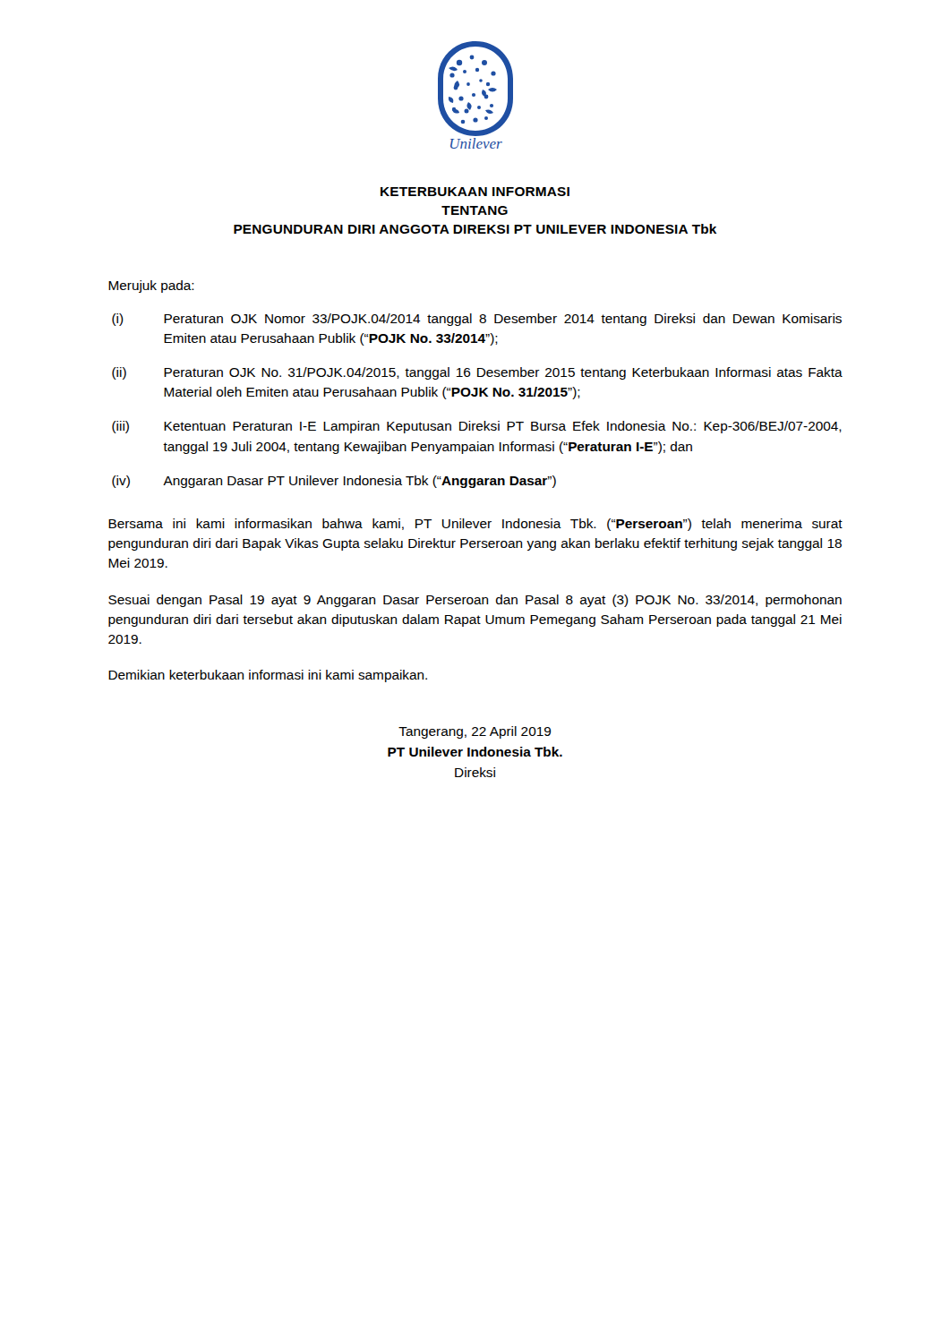Unilever
KETERBUKAAN INFORMASI
TENTANG
PENGUNDURAN DIRI ANGGOTA DIREKSI PT UNILEVER INDONESIA Tbk
Merujuk pada:
(i) Peraturan OJK Nomor 33/POJK.04/2014 tanggal 8 Desember 2014 tentang Direksi dan Dewan Komisaris Emiten atau Perusahaan Publik (“POJK No. 33/2014”);
(ii) Peraturan OJK No. 31/POJK.04/2015, tanggal 16 Desember 2015 tentang Keterbukaan Informasi atas Fakta Material oleh Emiten atau Perusahaan Publik (“POJK No. 31/2015”);
(iii) Ketentuan Peraturan I-E Lampiran Keputusan Direksi PT Bursa Efek Indonesia No.: Kep-306/BEJ/07-2004, tanggal 19 Juli 2004, tentang Kewajiban Penyampaian Informasi (“Peraturan I-E”); dan
(iv) Anggaran Dasar PT Unilever Indonesia Tbk (“Anggaran Dasar”)
Bersama ini kami informasikan bahwa kami, PT Unilever Indonesia Tbk. (“Perseroan”) telah menerima surat pengunduran diri dari Bapak Vikas Gupta selaku Direktur Perseroan yang akan berlaku efektif terhitung sejak tanggal 18 Mei 2019.
Sesuai dengan Pasal 19 ayat 9 Anggaran Dasar Perseroan dan Pasal 8 ayat (3) POJK No. 33/2014, permohonan pengunduran diri dari tersebut akan diputuskan dalam Rapat Umum Pemegang Saham Perseroan pada tanggal 21 Mei 2019.
Demikian keterbukaan informasi ini kami sampaikan.
Tangerang, 22 April 2019
PT Unilever Indonesia Tbk.
Direksi